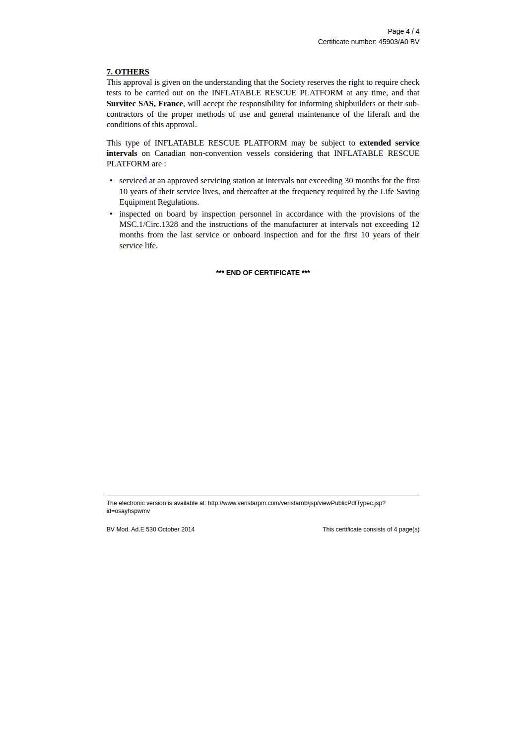Page 4 / 4
Certificate number: 45903/A0 BV
7. OTHERS
This approval is given on the understanding that the Society reserves the right to require check tests to be carried out on the INFLATABLE RESCUE PLATFORM at any time, and that Survitec SAS, France, will accept the responsibility for informing shipbuilders or their sub-contractors of the proper methods of use and general maintenance of the liferaft and the conditions of this approval.
This type of INFLATABLE RESCUE PLATFORM may be subject to extended service intervals on Canadian non-convention vessels considering that INFLATABLE RESCUE PLATFORM are :
serviced at an approved servicing station at intervals not exceeding 30 months for the first 10 years of their service lives, and thereafter at the frequency required by the Life Saving Equipment Regulations.
inspected on board by inspection personnel in accordance with the provisions of the MSC.1/Circ.1328 and the instructions of the manufacturer at intervals not exceeding 12 months from the last service or onboard inspection and for the first 10 years of their service life.
*** END OF CERTIFICATE ***
The electronic version is available at: http://www.veristarpm.com/veristarnb/jsp/viewPublicPdfTypec.jsp?id=osayhspwmv
BV Mod. Ad.E 530 October 2014 This certificate consists of 4 page(s)